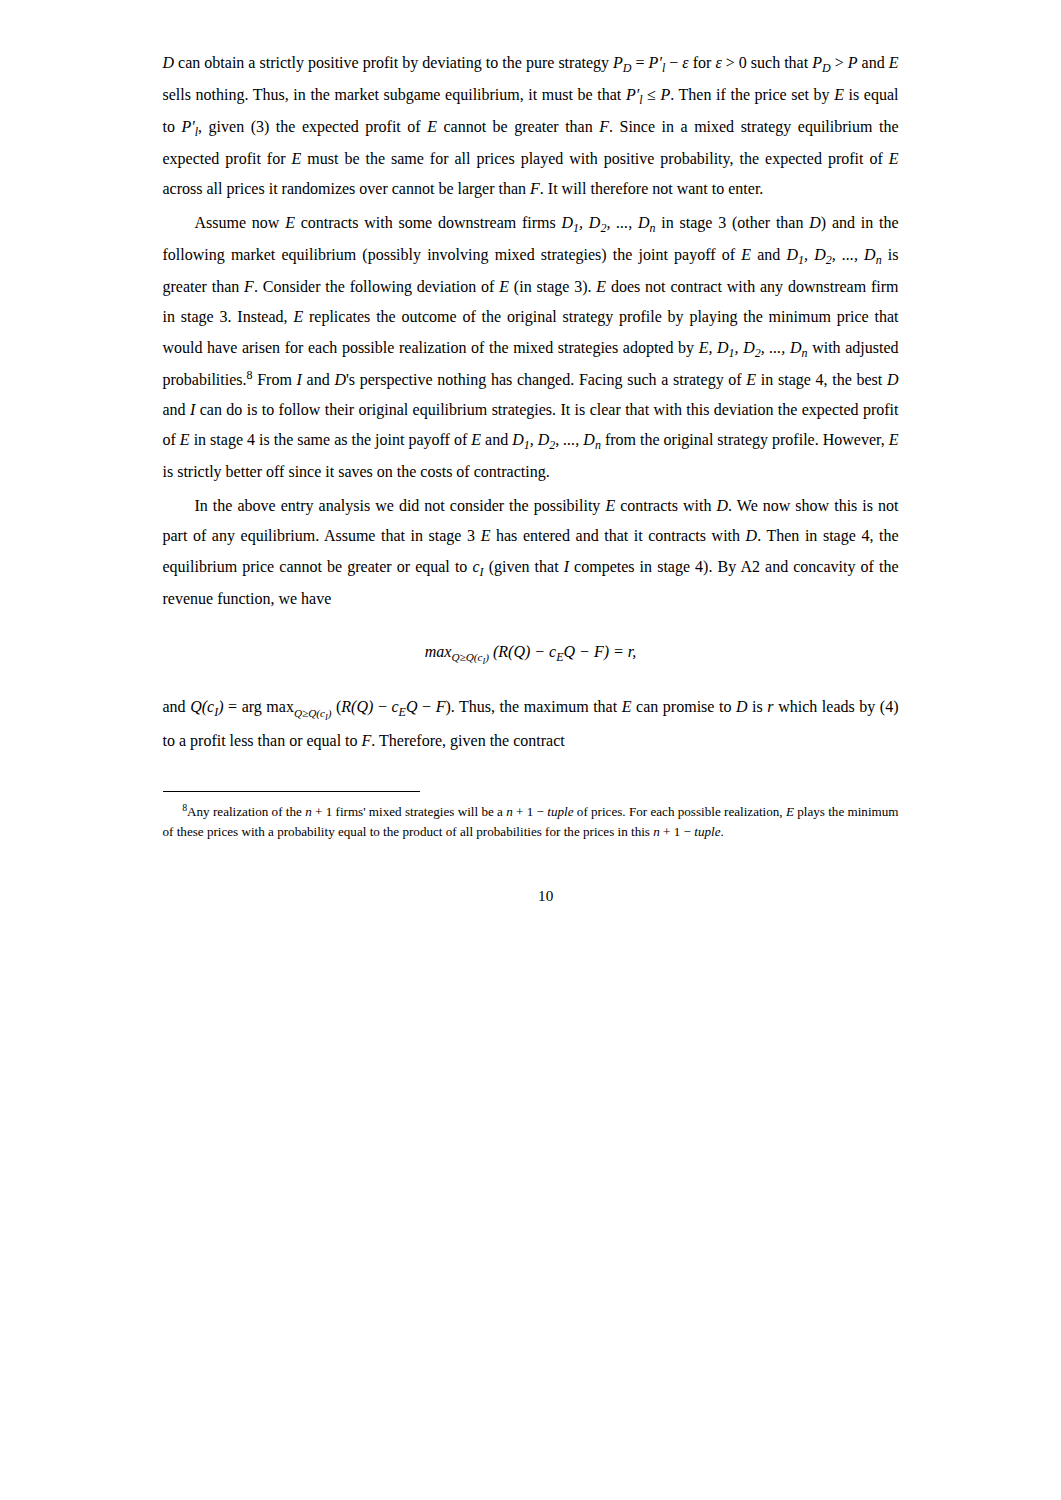D can obtain a strictly positive profit by deviating to the pure strategy PD = P′l − ε for ε > 0 such that PD > P and E sells nothing. Thus, in the market subgame equilibrium, it must be that P′l ≤ P. Then if the price set by E is equal to P′l, given (3) the expected profit of E cannot be greater than F. Since in a mixed strategy equilibrium the expected profit for E must be the same for all prices played with positive probability, the expected profit of E across all prices it randomizes over cannot be larger than F. It will therefore not want to enter.
Assume now E contracts with some downstream firms D1, D2, ..., Dn in stage 3 (other than D) and in the following market equilibrium (possibly involving mixed strategies) the joint payoff of E and D1, D2, ..., Dn is greater than F. Consider the following deviation of E (in stage 3). E does not contract with any downstream firm in stage 3. Instead, E replicates the outcome of the original strategy profile by playing the minimum price that would have arisen for each possible realization of the mixed strategies adopted by E, D1, D2, ..., Dn with adjusted probabilities.8 From I and D's perspective nothing has changed. Facing such a strategy of E in stage 4, the best D and I can do is to follow their original equilibrium strategies. It is clear that with this deviation the expected profit of E in stage 4 is the same as the joint payoff of E and D1, D2, ..., Dn from the original strategy profile. However, E is strictly better off since it saves on the costs of contracting.
In the above entry analysis we did not consider the possibility E contracts with D. We now show this is not part of any equilibrium. Assume that in stage 3 E has entered and that it contracts with D. Then in stage 4, the equilibrium price cannot be greater or equal to cI (given that I competes in stage 4). By A2 and concavity of the revenue function, we have
maxQ≥Q(cI) (R(Q) − cEQ − F) = r,
and Q(cI) = arg maxQ≥Q(cI) (R(Q) − cEQ − F). Thus, the maximum that E can promise to D is r which leads by (4) to a profit less than or equal to F. Therefore, given the contract
8Any realization of the n + 1 firms' mixed strategies will be a n + 1 − tuple of prices. For each possible realization, E plays the minimum of these prices with a probability equal to the product of all probabilities for the prices in this n + 1 − tuple.
10